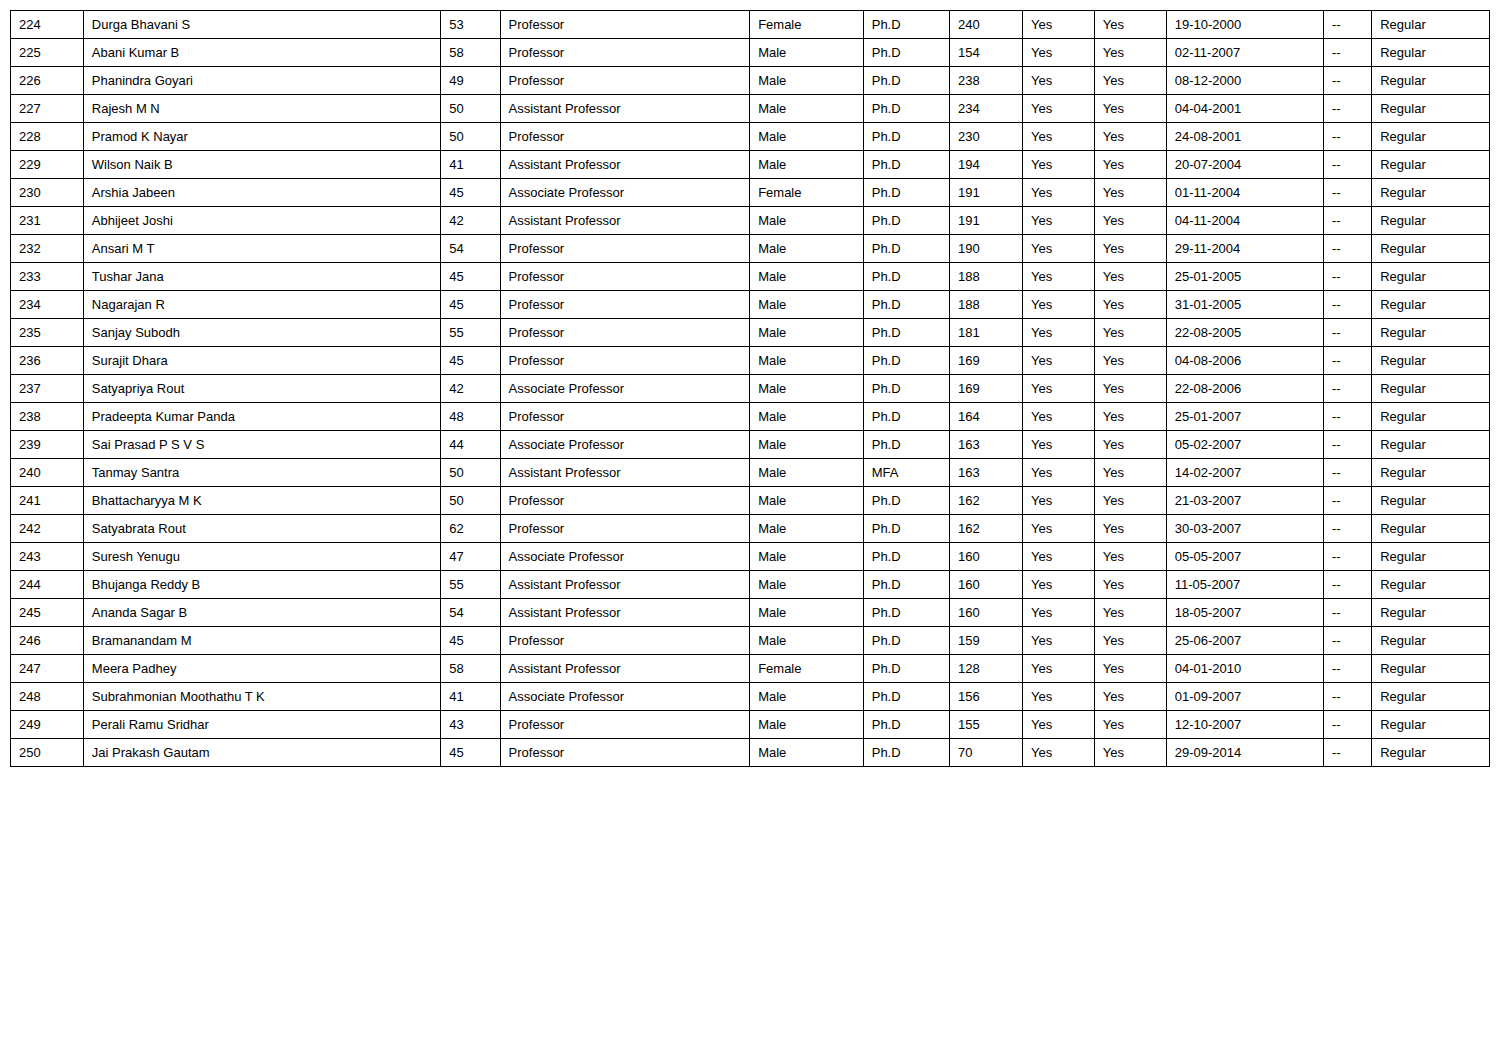| 224 | Durga Bhavani S | 53 | Professor | Female | Ph.D | 240 | Yes | Yes | 19-10-2000 | -- | Regular |
| 225 | Abani Kumar B | 58 | Professor | Male | Ph.D | 154 | Yes | Yes | 02-11-2007 | -- | Regular |
| 226 | Phanindra Goyari | 49 | Professor | Male | Ph.D | 238 | Yes | Yes | 08-12-2000 | -- | Regular |
| 227 | Rajesh M N | 50 | Assistant Professor | Male | Ph.D | 234 | Yes | Yes | 04-04-2001 | -- | Regular |
| 228 | Pramod K Nayar | 50 | Professor | Male | Ph.D | 230 | Yes | Yes | 24-08-2001 | -- | Regular |
| 229 | Wilson Naik B | 41 | Assistant Professor | Male | Ph.D | 194 | Yes | Yes | 20-07-2004 | -- | Regular |
| 230 | Arshia Jabeen | 45 | Associate Professor | Female | Ph.D | 191 | Yes | Yes | 01-11-2004 | -- | Regular |
| 231 | Abhijeet Joshi | 42 | Assistant Professor | Male | Ph.D | 191 | Yes | Yes | 04-11-2004 | -- | Regular |
| 232 | Ansari M T | 54 | Professor | Male | Ph.D | 190 | Yes | Yes | 29-11-2004 | -- | Regular |
| 233 | Tushar Jana | 45 | Professor | Male | Ph.D | 188 | Yes | Yes | 25-01-2005 | -- | Regular |
| 234 | Nagarajan R | 45 | Professor | Male | Ph.D | 188 | Yes | Yes | 31-01-2005 | -- | Regular |
| 235 | Sanjay Subodh | 55 | Professor | Male | Ph.D | 181 | Yes | Yes | 22-08-2005 | -- | Regular |
| 236 | Surajit Dhara | 45 | Professor | Male | Ph.D | 169 | Yes | Yes | 04-08-2006 | -- | Regular |
| 237 | Satyapriya Rout | 42 | Associate Professor | Male | Ph.D | 169 | Yes | Yes | 22-08-2006 | -- | Regular |
| 238 | Pradeepta Kumar Panda | 48 | Professor | Male | Ph.D | 164 | Yes | Yes | 25-01-2007 | -- | Regular |
| 239 | Sai Prasad P S V S | 44 | Associate Professor | Male | Ph.D | 163 | Yes | Yes | 05-02-2007 | -- | Regular |
| 240 | Tanmay Santra | 50 | Assistant Professor | Male | MFA | 163 | Yes | Yes | 14-02-2007 | -- | Regular |
| 241 | Bhattacharyya M K | 50 | Professor | Male | Ph.D | 162 | Yes | Yes | 21-03-2007 | -- | Regular |
| 242 | Satyabrata Rout | 62 | Professor | Male | Ph.D | 162 | Yes | Yes | 30-03-2007 | -- | Regular |
| 243 | Suresh Yenugu | 47 | Associate Professor | Male | Ph.D | 160 | Yes | Yes | 05-05-2007 | -- | Regular |
| 244 | Bhujanga Reddy B | 55 | Assistant Professor | Male | Ph.D | 160 | Yes | Yes | 11-05-2007 | -- | Regular |
| 245 | Ananda Sagar B | 54 | Assistant Professor | Male | Ph.D | 160 | Yes | Yes | 18-05-2007 | -- | Regular |
| 246 | Bramanandam M | 45 | Professor | Male | Ph.D | 159 | Yes | Yes | 25-06-2007 | -- | Regular |
| 247 | Meera Padhey | 58 | Assistant Professor | Female | Ph.D | 128 | Yes | Yes | 04-01-2010 | -- | Regular |
| 248 | Subrahmonian Moothathu T K | 41 | Associate Professor | Male | Ph.D | 156 | Yes | Yes | 01-09-2007 | -- | Regular |
| 249 | Perali Ramu Sridhar | 43 | Professor | Male | Ph.D | 155 | Yes | Yes | 12-10-2007 | -- | Regular |
| 250 | Jai Prakash Gautam | 45 | Professor | Male | Ph.D | 70 | Yes | Yes | 29-09-2014 | -- | Regular |